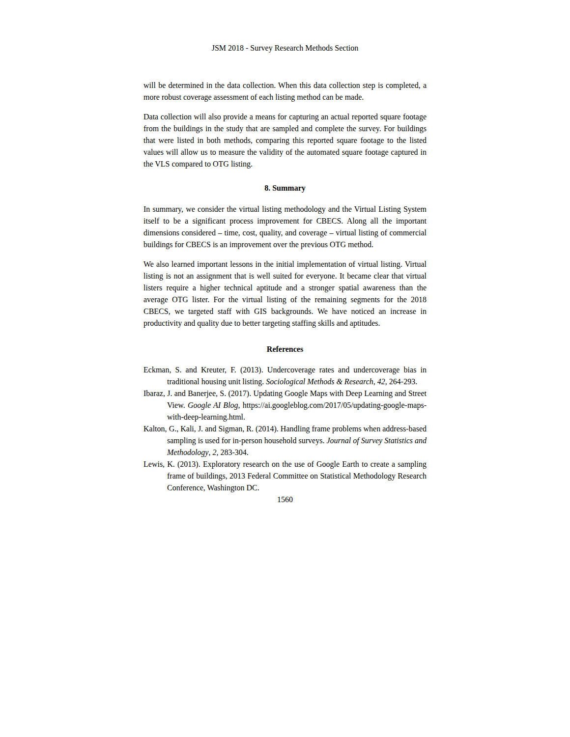JSM 2018 - Survey Research Methods Section
will be determined in the data collection. When this data collection step is completed, a more robust coverage assessment of each listing method can be made.
Data collection will also provide a means for capturing an actual reported square footage from the buildings in the study that are sampled and complete the survey. For buildings that were listed in both methods, comparing this reported square footage to the listed values will allow us to measure the validity of the automated square footage captured in the VLS compared to OTG listing.
8. Summary
In summary, we consider the virtual listing methodology and the Virtual Listing System itself to be a significant process improvement for CBECS. Along all the important dimensions considered – time, cost, quality, and coverage – virtual listing of commercial buildings for CBECS is an improvement over the previous OTG method.
We also learned important lessons in the initial implementation of virtual listing. Virtual listing is not an assignment that is well suited for everyone. It became clear that virtual listers require a higher technical aptitude and a stronger spatial awareness than the average OTG lister. For the virtual listing of the remaining segments for the 2018 CBECS, we targeted staff with GIS backgrounds. We have noticed an increase in productivity and quality due to better targeting staffing skills and aptitudes.
References
Eckman, S. and Kreuter, F. (2013). Undercoverage rates and undercoverage bias in traditional housing unit listing. Sociological Methods & Research, 42, 264-293.
Ibaraz, J. and Banerjee, S. (2017). Updating Google Maps with Deep Learning and Street View. Google AI Blog, https://ai.googleblog.com/2017/05/updating-google-maps-with-deep-learning.html.
Kalton, G., Kali, J. and Sigman, R. (2014). Handling frame problems when address-based sampling is used for in-person household surveys. Journal of Survey Statistics and Methodology, 2, 283-304.
Lewis, K. (2013). Exploratory research on the use of Google Earth to create a sampling frame of buildings, 2013 Federal Committee on Statistical Methodology Research Conference, Washington DC.
1560